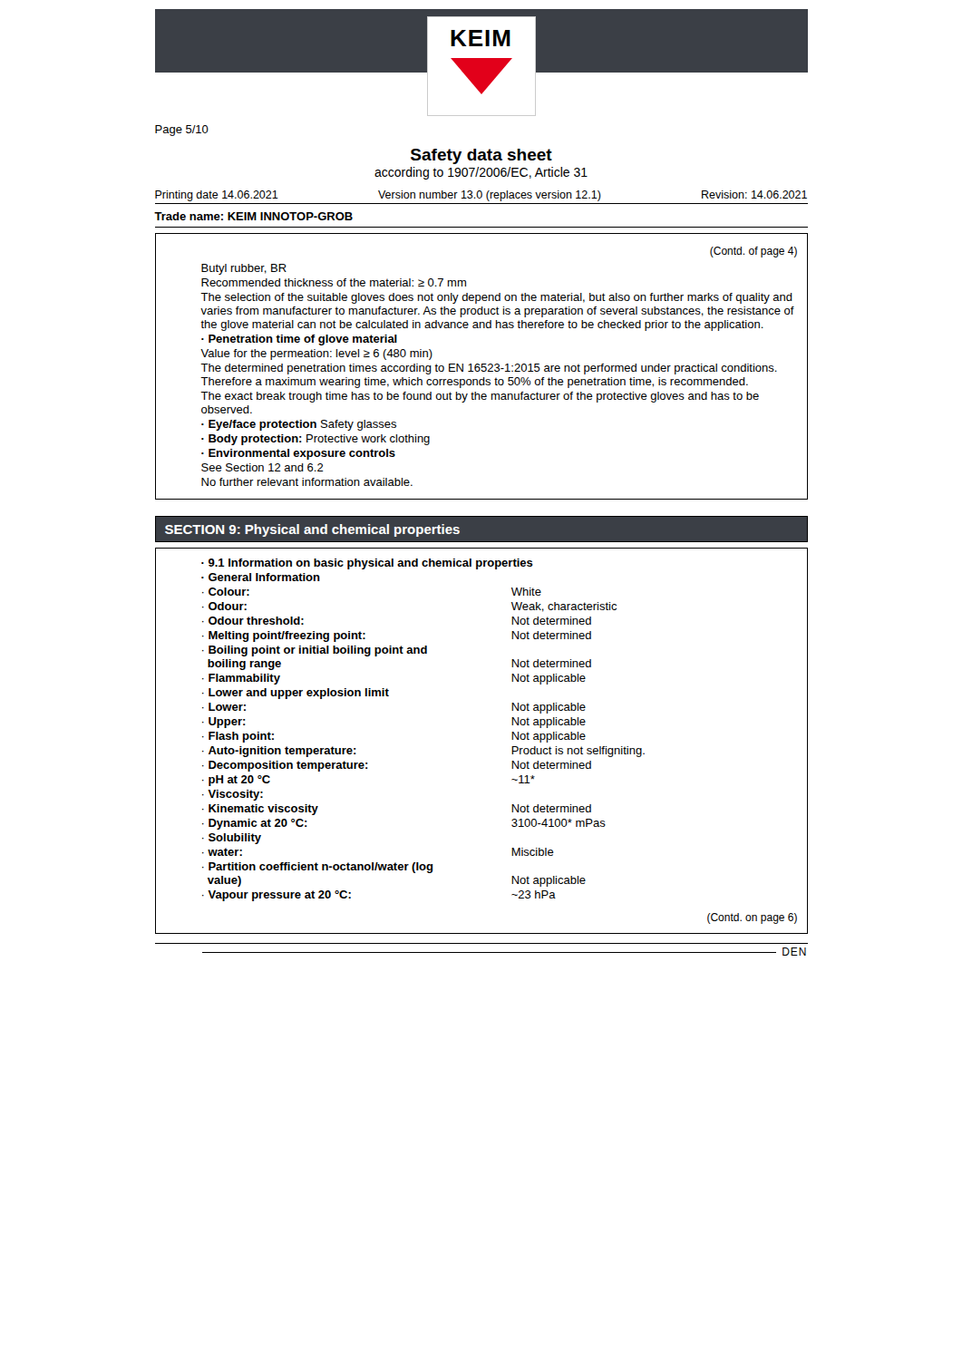KEIM
Page 5/10
Safety data sheet
according to 1907/2006/EC, Article 31
Printing date 14.06.2021
Version number 13.0 (replaces version 12.1)
Revision: 14.06.2021
Trade name: KEIM INNOTOP-GROB
(Contd. of page 4)
Butyl rubber, BR
Recommended thickness of the material: ≥ 0.7 mm
The selection of the suitable gloves does not only depend on the material, but also on further marks of quality and varies from manufacturer to manufacturer. As the product is a preparation of several substances, the resistance of the glove material can not be calculated in advance and has therefore to be checked prior to the application.
Penetration time of glove material
Value for the permeation: level ≥ 6 (480 min)
The determined penetration times according to EN 16523-1:2015 are not performed under practical conditions. Therefore a maximum wearing time, which corresponds to 50% of the penetration time, is recommended.
The exact break trough time has to be found out by the manufacturer of the protective gloves and has to be observed.
Eye/face protection Safety glasses
Body protection: Protective work clothing
Environmental exposure controls
See Section 12 and 6.2
No further relevant information available.
SECTION 9: Physical and chemical properties
9.1 Information on basic physical and chemical properties
General Information
| · Colour: | White |
| · Odour: | Weak, characteristic |
| · Odour threshold: | Not determined |
| · Melting point/freezing point: | Not determined |
| · Boiling point or initial boiling point and boiling range | Not determined |
| · Flammability | Not applicable |
| · Lower and upper explosion limit | |
| · Lower: | Not applicable |
| · Upper: | Not applicable |
| · Flash point: | Not applicable |
| · Auto-ignition temperature: | Product is not selfigniting. |
| · Decomposition temperature: | Not determined |
| · pH at 20 °C | ~11* |
| · Viscosity: | |
| · Kinematic viscosity | Not determined |
| · Dynamic at 20 °C: | 3100-4100* mPas |
| · Solubility | |
| · water: | Miscible |
| · Partition coefficient n-octanol/water (log value) | Not applicable |
| · Vapour pressure at 20 °C: | ~23 hPa |
(Contd. on page 6)
DEN